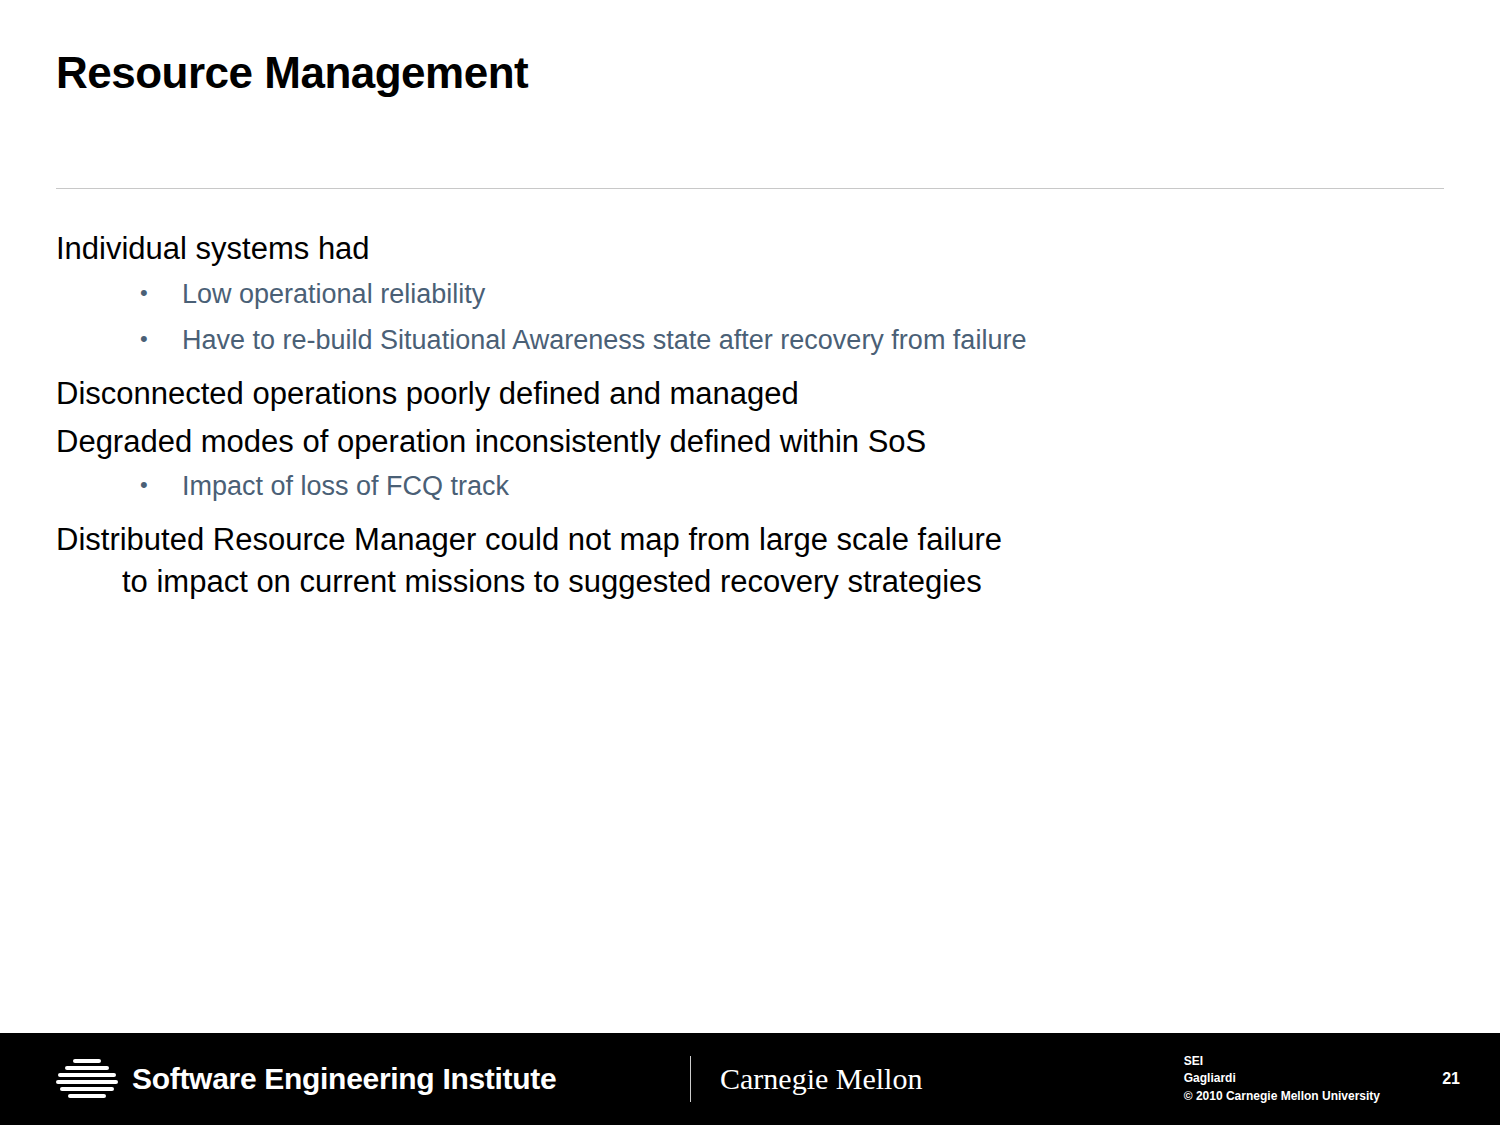Resource Management
Individual systems had
Low operational reliability
Have to re-build Situational Awareness state after recovery from failure
Disconnected operations poorly defined and managed
Degraded modes of operation inconsistently defined within SoS
Impact of loss of FCQ track
Distributed Resource Manager could not map from large scale failureto impact on current missions to suggested recovery strategies
Software Engineering Institute
Carnegie Mellon
SEI
Gagliardi
© 2010 Carnegie Mellon University
21